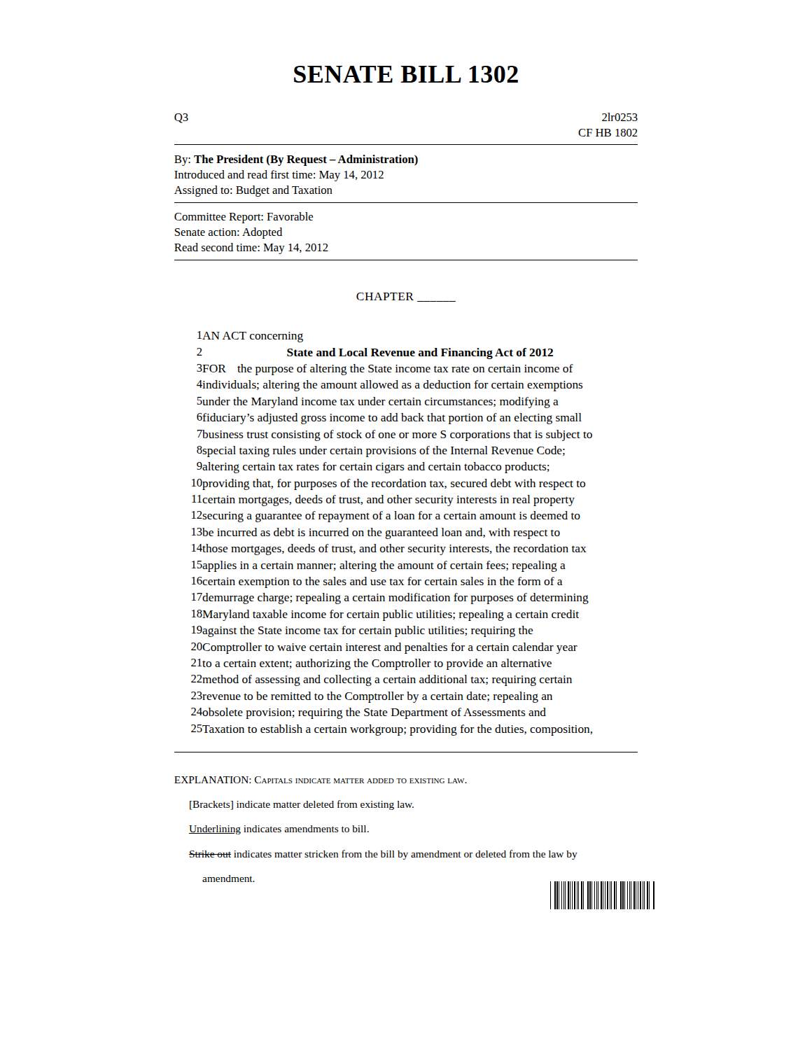SENATE BILL 1302
Q3
2lr0253
CF HB 1802
By: The President (By Request – Administration)
Introduced and read first time: May 14, 2012
Assigned to: Budget and Taxation
Committee Report: Favorable
Senate action: Adopted
Read second time: May 14, 2012
CHAPTER ______
| 1 | AN ACT concerning |
| 2 | State and Local Revenue and Financing Act of 2012 |
| 3 | FOR the purpose of altering the State income tax rate on certain income of |
| 4 | individuals; altering the amount allowed as a deduction for certain exemptions |
| 5 | under the Maryland income tax under certain circumstances; modifying a |
| 6 | fiduciary’s adjusted gross income to add back that portion of an electing small |
| 7 | business trust consisting of stock of one or more S corporations that is subject to |
| 8 | special taxing rules under certain provisions of the Internal Revenue Code; |
| 9 | altering certain tax rates for certain cigars and certain tobacco products; |
| 10 | providing that, for purposes of the recordation tax, secured debt with respect to |
| 11 | certain mortgages, deeds of trust, and other security interests in real property |
| 12 | securing a guarantee of repayment of a loan for a certain amount is deemed to |
| 13 | be incurred as debt is incurred on the guaranteed loan and, with respect to |
| 14 | those mortgages, deeds of trust, and other security interests, the recordation tax |
| 15 | applies in a certain manner; altering the amount of certain fees; repealing a |
| 16 | certain exemption to the sales and use tax for certain sales in the form of a |
| 17 | demurrage charge; repealing a certain modification for purposes of determining |
| 18 | Maryland taxable income for certain public utilities; repealing a certain credit |
| 19 | against the State income tax for certain public utilities; requiring the |
| 20 | Comptroller to waive certain interest and penalties for a certain calendar year |
| 21 | to a certain extent; authorizing the Comptroller to provide an alternative |
| 22 | method of assessing and collecting a certain additional tax; requiring certain |
| 23 | revenue to be remitted to the Comptroller by a certain date; repealing an |
| 24 | obsolete provision; requiring the State Department of Assessments and |
| 25 | Taxation to establish a certain workgroup; providing for the duties, composition, |
EXPLANATION: Capitals indicate matter added to existing law.
[Brackets] indicate matter deleted from existing law.
Underlining indicates amendments to bill.
Strike out indicates matter stricken from the bill by amendment or deleted from the law by
amendment.